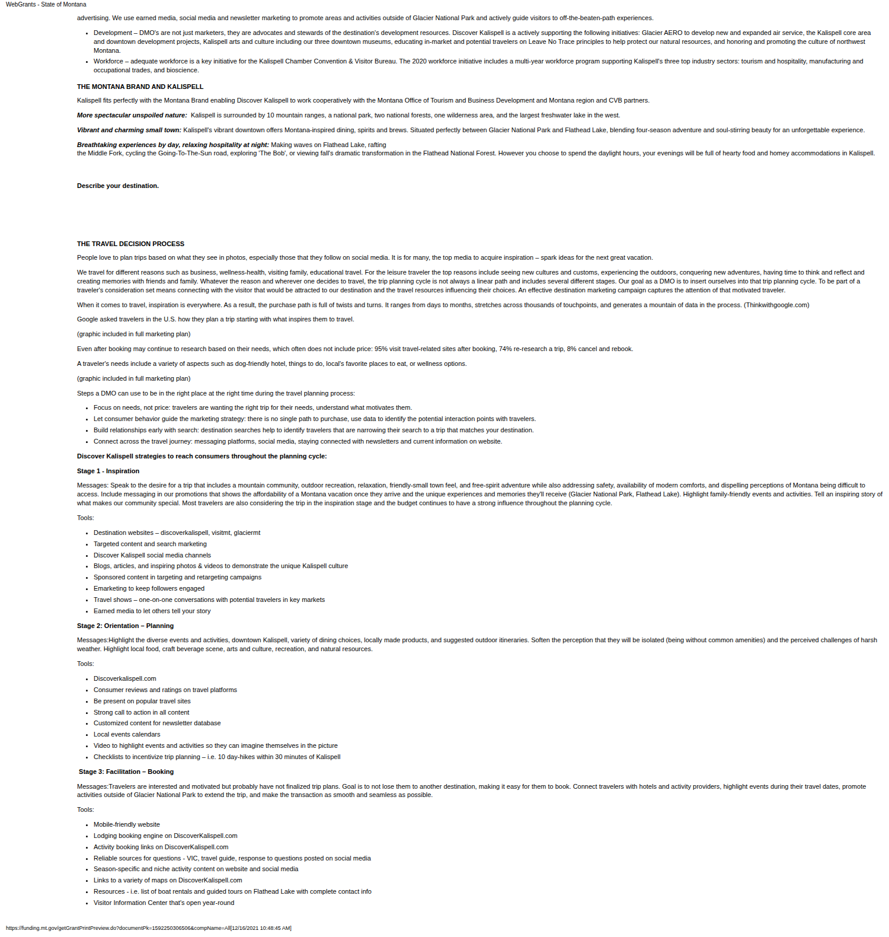WebGrants - State of Montana
advertising. We use earned media, social media and newsletter marketing to promote areas and activities outside of Glacier National Park and actively guide visitors to off-the-beaten-path experiences.
Development – DMO's are not just marketers, they are advocates and stewards of the destination's development resources. Discover Kalispell is a actively supporting the following initiatives: Glacier AERO to develop new and expanded air service, the Kalispell core area and downtown development projects, Kalispell arts and culture including our three downtown museums, educating in-market and potential travelers on Leave No Trace principles to help protect our natural resources, and honoring and promoting the culture of northwest Montana.
Workforce – adequate workforce is a key initiative for the Kalispell Chamber Convention & Visitor Bureau. The 2020 workforce initiative includes a multi-year workforce program supporting Kalispell's three top industry sectors: tourism and hospitality, manufacturing and occupational trades, and bioscience.
THE MONTANA BRAND AND KALISPELL
Kalispell fits perfectly with the Montana Brand enabling Discover Kalispell to work cooperatively with the Montana Office of Tourism and Business Development and Montana region and CVB partners.
More spectacular unspoiled nature: Kalispell is surrounded by 10 mountain ranges, a national park, two national forests, one wilderness area, and the largest freshwater lake in the west.
Vibrant and charming small town: Kalispell's vibrant downtown offers Montana-inspired dining, spirits and brews. Situated perfectly between Glacier National Park and Flathead Lake, blending four-season adventure and soul-stirring beauty for an unforgettable experience.
Breathtaking experiences by day, relaxing hospitality at night: Making waves on Flathead Lake, rafting
the Middle Fork, cycling the Going-To-The-Sun road, exploring 'The Bob', or viewing fall's dramatic transformation in the Flathead National Forest. However you choose to spend the daylight hours, your evenings will be full of hearty food and homey accommodations in Kalispell.
Describe your destination.
THE TRAVEL DECISION PROCESS
People love to plan trips based on what they see in photos, especially those that they follow on social media. It is for many, the top media to acquire inspiration – spark ideas for the next great vacation.
We travel for different reasons such as business, wellness-health, visiting family, educational travel. For the leisure traveler the top reasons include seeing new cultures and customs, experiencing the outdoors, conquering new adventures, having time to think and reflect and creating memories with friends and family. Whatever the reason and wherever one decides to travel, the trip planning cycle is not always a linear path and includes several different stages. Our goal as a DMO is to insert ourselves into that trip planning cycle. To be part of a traveler's consideration set means connecting with the visitor that would be attracted to our destination and the travel resources influencing their choices. An effective destination marketing campaign captures the attention of that motivated traveler.
When it comes to travel, inspiration is everywhere. As a result, the purchase path is full of twists and turns. It ranges from days to months, stretches across thousands of touchpoints, and generates a mountain of data in the process. (Thinkwithgoogle.com)
Google asked travelers in the U.S. how they plan a trip starting with what inspires them to travel.
(graphic included in full marketing plan)
Even after booking may continue to research based on their needs, which often does not include price: 95% visit travel-related sites after booking, 74% re-research a trip, 8% cancel and rebook.
A traveler's needs include a variety of aspects such as dog-friendly hotel, things to do, local's favorite places to eat, or wellness options.
(graphic included in full marketing plan)
Steps a DMO can use to be in the right place at the right time during the travel planning process:
Focus on needs, not price: travelers are wanting the right trip for their needs, understand what motivates them.
Let consumer behavior guide the marketing strategy: there is no single path to purchase, use data to identify the potential interaction points with travelers.
Build relationships early with search: destination searches help to identify travelers that are narrowing their search to a trip that matches your destination.
Connect across the travel journey: messaging platforms, social media, staying connected with newsletters and current information on website.
Discover Kalispell strategies to reach consumers throughout the planning cycle:
Stage 1 - Inspiration
Messages: Speak to the desire for a trip that includes a mountain community, outdoor recreation, relaxation, friendly-small town feel, and free-spirit adventure while also addressing safety, availability of modern comforts, and dispelling perceptions of Montana being difficult to access. Include messaging in our promotions that shows the affordability of a Montana vacation once they arrive and the unique experiences and memories they'll receive (Glacier National Park, Flathead Lake). Highlight family-friendly events and activities. Tell an inspiring story of what makes our community special. Most travelers are also considering the trip in the inspiration stage and the budget continues to have a strong influence throughout the planning cycle.
Tools:
Destination websites – discoverkalispell, visitmt, glaciermt
Targeted content and search marketing
Discover Kalispell social media channels
Blogs, articles, and inspiring photos & videos to demonstrate the unique Kalispell culture
Sponsored content in targeting and retargeting campaigns
Emarketing to keep followers engaged
Travel shows – one-on-one conversations with potential travelers in key markets
Earned media to let others tell your story
Stage 2: Orientation – Planning
Messages:Highlight the diverse events and activities, downtown Kalispell, variety of dining choices, locally made products, and suggested outdoor itineraries. Soften the perception that they will be isolated (being without common amenities) and the perceived challenges of harsh weather. Highlight local food, craft beverage scene, arts and culture, recreation, and natural resources.
Tools:
Discoverkalispell.com
Consumer reviews and ratings on travel platforms
Be present on popular travel sites
Strong call to action in all content
Customized content for newsletter database
Local events calendars
Video to highlight events and activities so they can imagine themselves in the picture
Checklists to incentivize trip planning – i.e. 10 day-hikes within 30 minutes of Kalispell
Stage 3: Facilitation – Booking
Messages:Travelers are interested and motivated but probably have not finalized trip plans. Goal is to not lose them to another destination, making it easy for them to book. Connect travelers with hotels and activity providers, highlight events during their travel dates, promote activities outside of Glacier National Park to extend the trip, and make the transaction as smooth and seamless as possible.
Tools:
Mobile-friendly website
Lodging booking engine on DiscoverKalispell.com
Activity booking links on DiscoverKalispell.com
Reliable sources for questions - VIC, travel guide, response to questions posted on social media
Season-specific and niche activity content on website and social media
Links to a variety of maps on DiscoverKalispell.com
Resources - i.e. list of boat rentals and guided tours on Flathead Lake with complete contact info
Visitor Information Center that's open year-round
https://funding.mt.gov/getGrantPrintPreview.do?documentPk=1592250306506&compName=All[12/16/2021 10:48:45 AM]